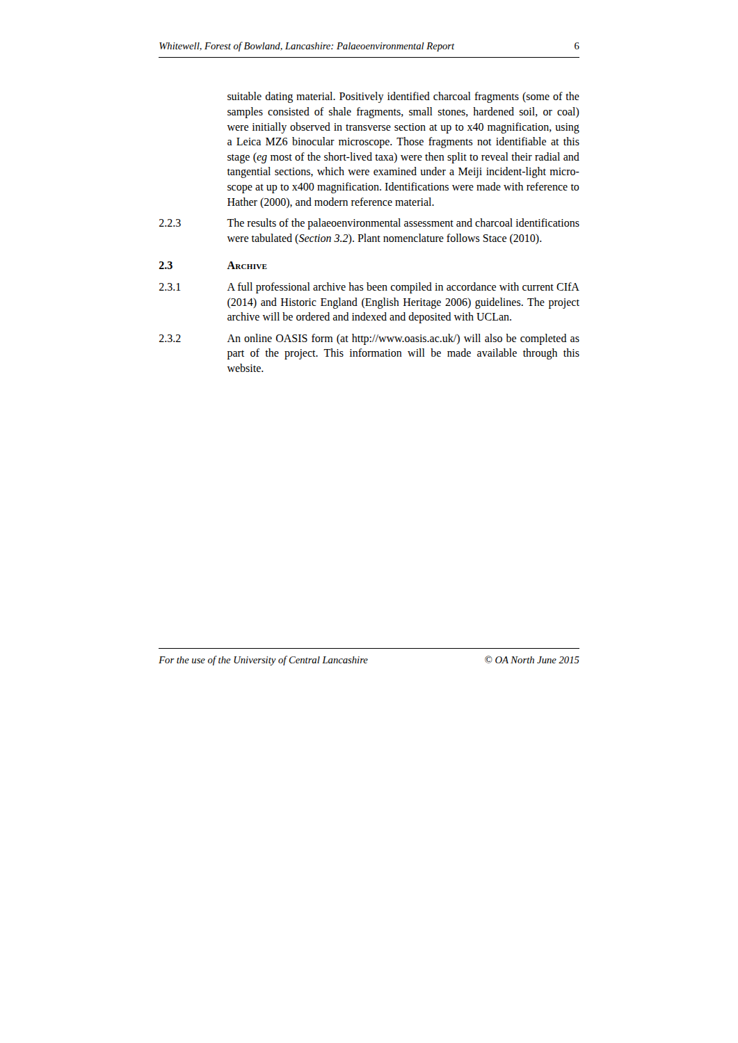Whitewell, Forest of Bowland, Lancashire: Palaeoenvironmental Report 6
suitable dating material. Positively identified charcoal fragments (some of the samples consisted of shale fragments, small stones, hardened soil, or coal) were initially observed in transverse section at up to x40 magnification, using a Leica MZ6 binocular microscope. Those fragments not identifiable at this stage (eg most of the short-lived taxa) were then split to reveal their radial and tangential sections, which were examined under a Meiji incident-light microscope at up to x400 magnification. Identifications were made with reference to Hather (2000), and modern reference material.
2.2.3 The results of the palaeoenvironmental assessment and charcoal identifications were tabulated (Section 3.2). Plant nomenclature follows Stace (2010).
2.3 Archive
2.3.1 A full professional archive has been compiled in accordance with current CIfA (2014) and Historic England (English Heritage 2006) guidelines. The project archive will be ordered and indexed and deposited with UCLan.
2.3.2 An online OASIS form (at http://www.oasis.ac.uk/) will also be completed as part of the project. This information will be made available through this website.
For the use of the University of Central Lancashire © OA North June 2015